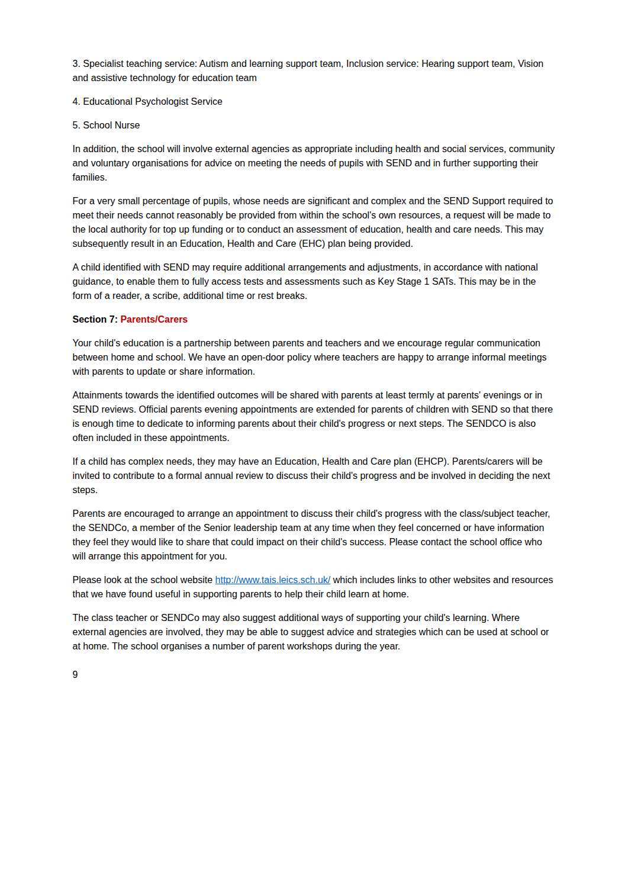3. Specialist teaching service: Autism and learning support team, Inclusion service: Hearing support team, Vision and assistive technology for education team
4. Educational Psychologist Service
5. School Nurse
In addition, the school will involve external agencies as appropriate including health and social services, community and voluntary organisations for advice on meeting the needs of pupils with SEND and in further supporting their families.
For a very small percentage of pupils, whose needs are significant and complex and the SEND Support required to meet their needs cannot reasonably be provided from within the school's own resources, a request will be made to the local authority for top up funding or to conduct an assessment of education, health and care needs. This may subsequently result in an Education, Health and Care (EHC) plan being provided.
A child identified with SEND may require additional arrangements and adjustments, in accordance with national guidance, to enable them to fully access tests and assessments such as Key Stage 1 SATs. This may be in the form of a reader, a scribe, additional time or rest breaks.
Section 7: Parents/Carers
Your child's education is a partnership between parents and teachers and we encourage regular communication between home and school. We have an open-door policy where teachers are happy to arrange informal meetings with parents to update or share information.
Attainments towards the identified outcomes will be shared with parents at least termly at parents' evenings or in SEND reviews. Official parents evening appointments are extended for parents of children with SEND so that there is enough time to dedicate to informing parents about their child's progress or next steps. The SENDCO is also often included in these appointments.
If a child has complex needs, they may have an Education, Health and Care plan (EHCP). Parents/carers will be invited to contribute to a formal annual review to discuss their child's progress and be involved in deciding the next steps.
Parents are encouraged to arrange an appointment to discuss their child's progress with the class/subject teacher, the SENDCo, a member of the Senior leadership team at any time when they feel concerned or have information they feel they would like to share that could impact on their child's success. Please contact the school office who will arrange this appointment for you.
Please look at the school website http://www.tais.leics.sch.uk/ which includes links to other websites and resources that we have found useful in supporting parents to help their child learn at home.
The class teacher or SENDCo may also suggest additional ways of supporting your child's learning. Where external agencies are involved, they may be able to suggest advice and strategies which can be used at school or at home. The school organises a number of parent workshops during the year.
9